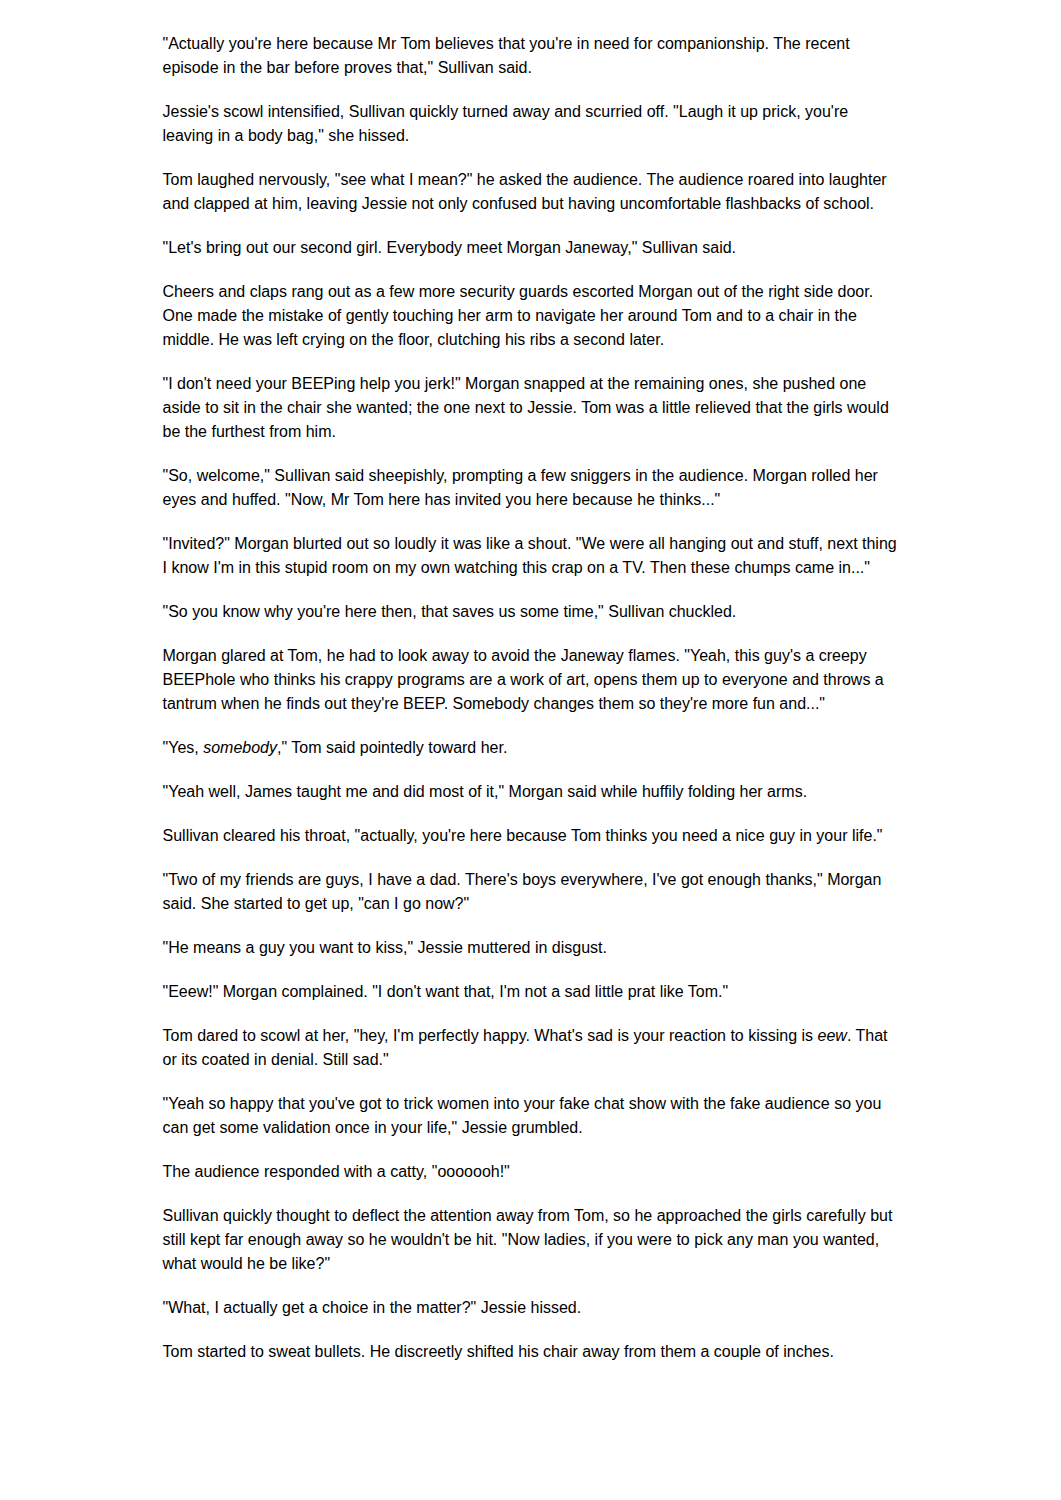"Actually you're here because Mr Tom believes that you're in need for companionship. The recent episode in the bar before proves that," Sullivan said.
Jessie's scowl intensified, Sullivan quickly turned away and scurried off. "Laugh it up prick, you're leaving in a body bag," she hissed.
Tom laughed nervously, "see what I mean?" he asked the audience. The audience roared into laughter and clapped at him, leaving Jessie not only confused but having uncomfortable flashbacks of school.
"Let's bring out our second girl. Everybody meet Morgan Janeway," Sullivan said.
Cheers and claps rang out as a few more security guards escorted Morgan out of the right side door. One made the mistake of gently touching her arm to navigate her around Tom and to a chair in the middle. He was left crying on the floor, clutching his ribs a second later.
"I don't need your BEEPing help you jerk!" Morgan snapped at the remaining ones, she pushed one aside to sit in the chair she wanted; the one next to Jessie. Tom was a little relieved that the girls would be the furthest from him.
"So, welcome," Sullivan said sheepishly, prompting a few sniggers in the audience. Morgan rolled her eyes and huffed. "Now, Mr Tom here has invited you here because he thinks..."
"Invited?" Morgan blurted out so loudly it was like a shout. "We were all hanging out and stuff, next thing I know I'm in this stupid room on my own watching this crap on a TV. Then these chumps came in..."
"So you know why you're here then, that saves us some time," Sullivan chuckled.
Morgan glared at Tom, he had to look away to avoid the Janeway flames. "Yeah, this guy's a creepy BEEPhole who thinks his crappy programs are a work of art, opens them up to everyone and throws a tantrum when he finds out they're BEEP. Somebody changes them so they're more fun and..."
"Yes, somebody," Tom said pointedly toward her.
"Yeah well, James taught me and did most of it," Morgan said while huffily folding her arms.
Sullivan cleared his throat, "actually, you're here because Tom thinks you need a nice guy in your life."
"Two of my friends are guys, I have a dad. There's boys everywhere, I've got enough thanks," Morgan said. She started to get up, "can I go now?"
"He means a guy you want to kiss," Jessie muttered in disgust.
"Eeew!" Morgan complained. "I don't want that, I'm not a sad little prat like Tom."
Tom dared to scowl at her, "hey, I'm perfectly happy. What's sad is your reaction to kissing is eew. That or its coated in denial. Still sad."
"Yeah so happy that you've got to trick women into your fake chat show with the fake audience so you can get some validation once in your life," Jessie grumbled.
The audience responded with a catty, "ooooooh!"
Sullivan quickly thought to deflect the attention away from Tom, so he approached the girls carefully but still kept far enough away so he wouldn't be hit. "Now ladies, if you were to pick any man you wanted, what would he be like?"
"What, I actually get a choice in the matter?" Jessie hissed.
Tom started to sweat bullets. He discreetly shifted his chair away from them a couple of inches.